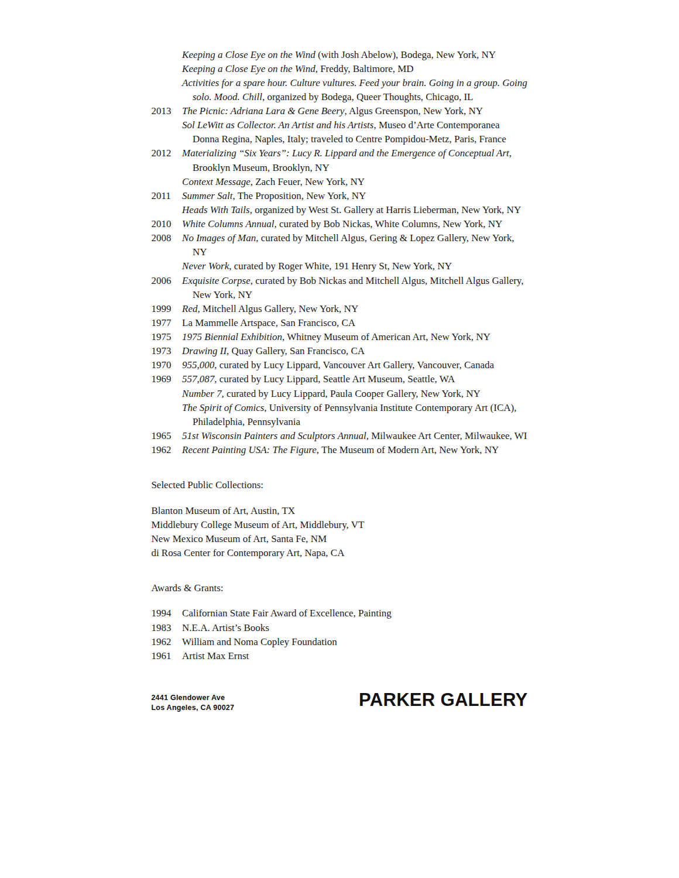Keeping a Close Eye on the Wind (with Josh Abelow), Bodega, New York, NY
Keeping a Close Eye on the Wind, Freddy, Baltimore, MD
Activities for a spare hour. Culture vultures. Feed your brain. Going in a group. Going solo. Mood. Chill, organized by Bodega, Queer Thoughts, Chicago, IL
2013
The Picnic: Adriana Lara & Gene Beery, Algus Greenspon, New York, NY
Sol LeWitt as Collector. An Artist and his Artists, Museo d’Arte Contemporanea Donna Regina, Naples, Italy; traveled to Centre Pompidou-Metz, Paris, France
2012
Materializing “Six Years”: Lucy R. Lippard and the Emergence of Conceptual Art, Brooklyn Museum, Brooklyn, NY
Context Message, Zach Feuer, New York, NY
2011
Summer Salt, The Proposition, New York, NY
Heads With Tails, organized by West St. Gallery at Harris Lieberman, New York, NY
2010
White Columns Annual, curated by Bob Nickas, White Columns, New York, NY
2008
No Images of Man, curated by Mitchell Algus, Gering & Lopez Gallery, New York, NY
Never Work, curated by Roger White, 191 Henry St, New York, NY
2006
Exquisite Corpse, curated by Bob Nickas and Mitchell Algus, Mitchell Algus Gallery, New York, NY
1999
Red, Mitchell Algus Gallery, New York, NY
1977
La Mammelle Artspace, San Francisco, CA
1975
1975 Biennial Exhibition, Whitney Museum of American Art, New York, NY
1973
Drawing II, Quay Gallery, San Francisco, CA
1970
955,000, curated by Lucy Lippard, Vancouver Art Gallery, Vancouver, Canada
1969
557,087, curated by Lucy Lippard, Seattle Art Museum, Seattle, WA
Number 7, curated by Lucy Lippard, Paula Cooper Gallery, New York, NY
The Spirit of Comics, University of Pennsylvania Institute Contemporary Art (ICA), Philadelphia, Pennsylvania
1965
51st Wisconsin Painters and Sculptors Annual, Milwaukee Art Center, Milwaukee, WI
1962
Recent Painting USA: The Figure, The Museum of Modern Art, New York, NY
Selected Public Collections:
Blanton Museum of Art, Austin, TX
Middlebury College Museum of Art, Middlebury, VT
New Mexico Museum of Art, Santa Fe, NM
di Rosa Center for Contemporary Art, Napa, CA
Awards & Grants:
1994
Californian State Fair Award of Excellence, Painting
1983
N.E.A. Artist’s Books
1962
William and Noma Copley Foundation
1961
Artist Max Ernst
2441 Glendower Ave
Los Angeles, CA 90027
PARKER GALLERY